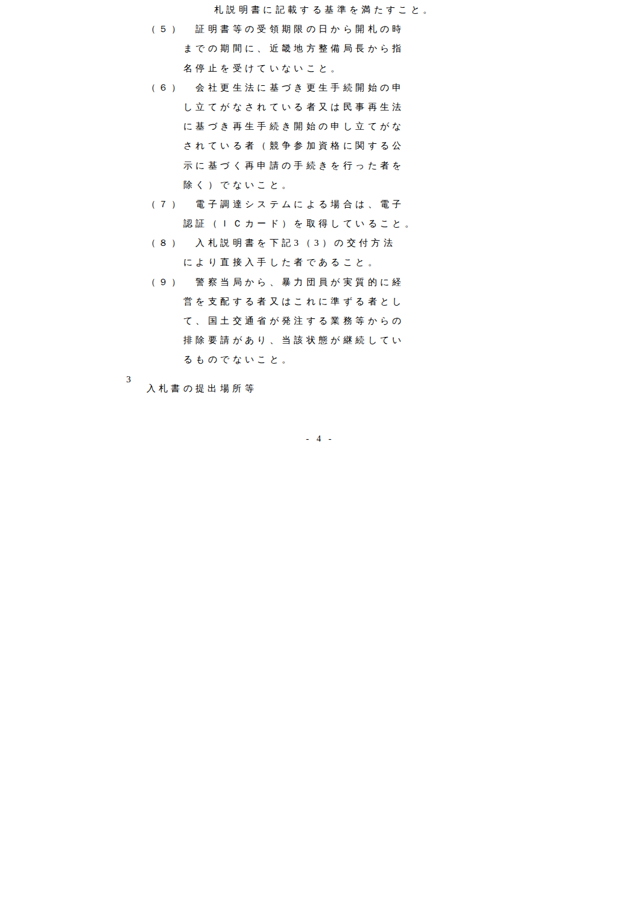札説明書に記載する基準を満たすこと。
（５）
　証明書等の受領期限の日から開札の時
までの期間に、近畿地方整備局長から指
名停止を受けていないこと。
（６）
　会社更生法に基づき更生手続開始の申
し立てがなされている者又は民事再生法
に基づき再生手続き開始の申し立てがな
されている者（競争参加資格に関する公
示に基づく再申請の手続きを行った者を
除く）でないこと。
（７）
　電子調達システムによる場合は、電子
認証（ＩＣカード）を取得していること。
（８）
　入札説明書を下記3（3）の交付方法
により直接入手した者であること。
（９）
　警察当局から、暴力団員が実質的に経
営を支配する者又はこれに準ずる者とし
て、国土交通省が発注する業務等からの
排除要請があり、当該状態が継続してい
るものでないこと。
3
　入札書の提出場所等
- 4 -